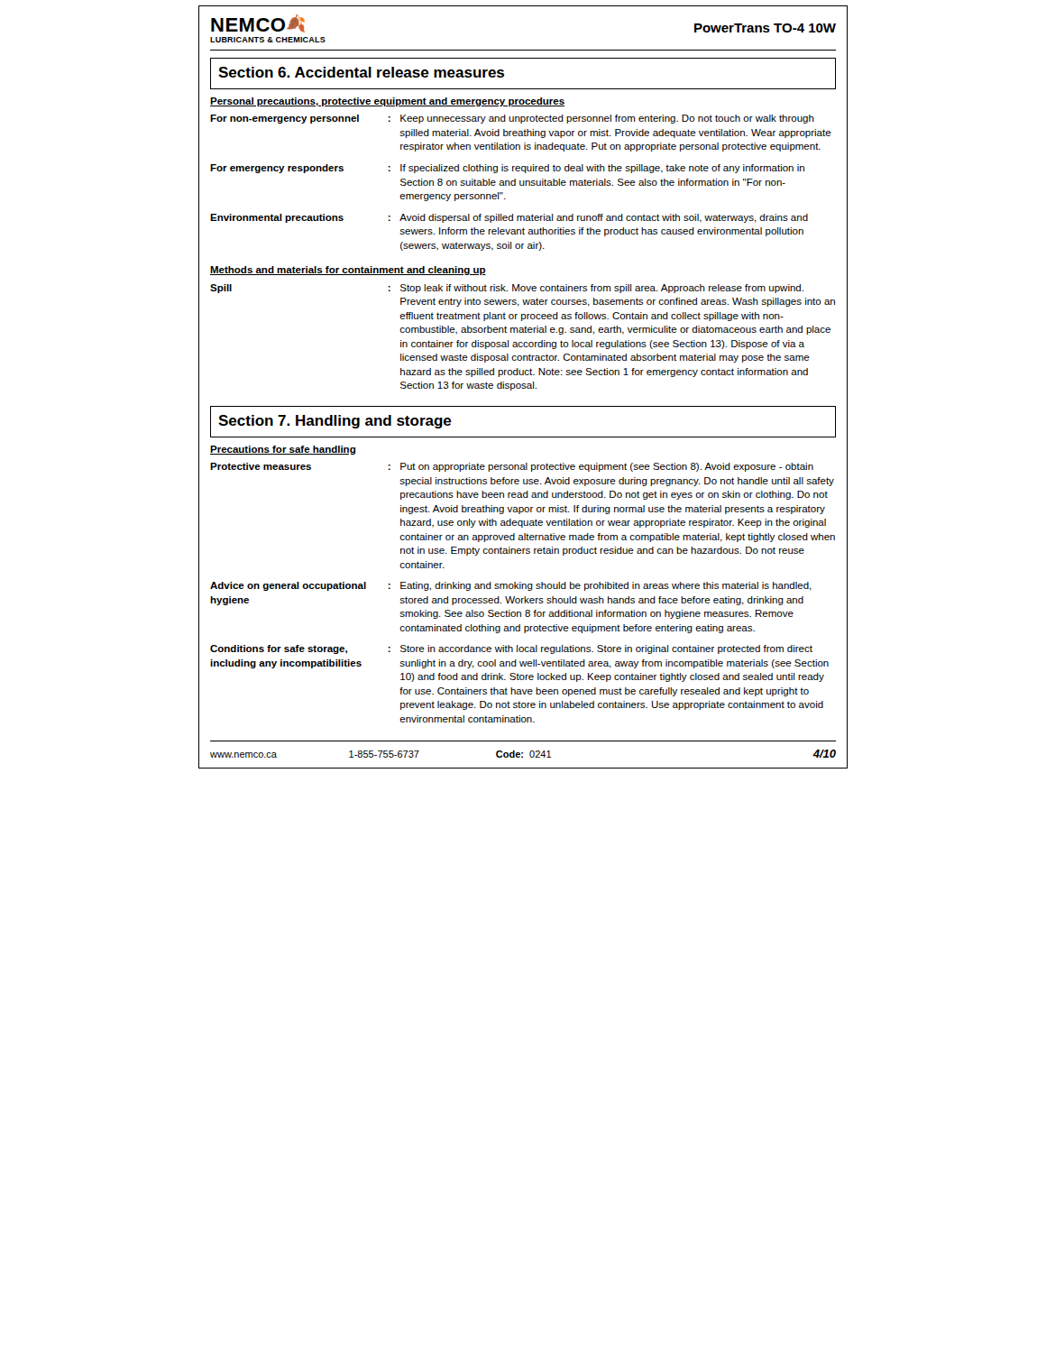NEMCO🍂
LUBRICANTS & CHEMICALS
PowerTrans TO-4 10W
Section 6. Accidental release measures
Personal precautions, protective equipment and emergency procedures
| For non-emergency personnel | : | Keep unnecessary and unprotected personnel from entering. Do not touch or walk through spilled material. Avoid breathing vapor or mist. Provide adequate ventilation. Wear appropriate respirator when ventilation is inadequate. Put on appropriate personal protective equipment. |
| For emergency responders | : | If specialized clothing is required to deal with the spillage, take note of any information in Section 8 on suitable and unsuitable materials. See also the information in "For non-emergency personnel". |
| Environmental precautions | : | Avoid dispersal of spilled material and runoff and contact with soil, waterways, drains and sewers. Inform the relevant authorities if the product has caused environmental pollution (sewers, waterways, soil or air). |
Methods and materials for containment and cleaning up
| Spill | : | Stop leak if without risk. Move containers from spill area. Approach release from upwind. Prevent entry into sewers, water courses, basements or confined areas. Wash spillages into an effluent treatment plant or proceed as follows. Contain and collect spillage with non-combustible, absorbent material e.g. sand, earth, vermiculite or diatomaceous earth and place in container for disposal according to local regulations (see Section 13). Dispose of via a licensed waste disposal contractor. Contaminated absorbent material may pose the same hazard as the spilled product. Note: see Section 1 for emergency contact information and Section 13 for waste disposal. |
Section 7. Handling and storage
Precautions for safe handling
| Protective measures | : | Put on appropriate personal protective equipment (see Section 8). Avoid exposure - obtain special instructions before use. Avoid exposure during pregnancy. Do not handle until all safety precautions have been read and understood. Do not get in eyes or on skin or clothing. Do not ingest. Avoid breathing vapor or mist. If during normal use the material presents a respiratory hazard, use only with adequate ventilation or wear appropriate respirator. Keep in the original container or an approved alternative made from a compatible material, kept tightly closed when not in use. Empty containers retain product residue and can be hazardous. Do not reuse container. |
| Advice on general occupational hygiene | : | Eating, drinking and smoking should be prohibited in areas where this material is handled, stored and processed. Workers should wash hands and face before eating, drinking and smoking. See also Section 8 for additional information on hygiene measures. Remove contaminated clothing and protective equipment before entering eating areas. |
| Conditions for safe storage, including any incompatibilities | : | Store in accordance with local regulations. Store in original container protected from direct sunlight in a dry, cool and well-ventilated area, away from incompatible materials (see Section 10) and food and drink. Store locked up. Keep container tightly closed and sealed until ready for use. Containers that have been opened must be carefully resealed and kept upright to prevent leakage. Do not store in unlabeled containers. Use appropriate containment to avoid environmental contamination. |
www.nemco.ca
1-855-755-6737
Code: 0241
4/10